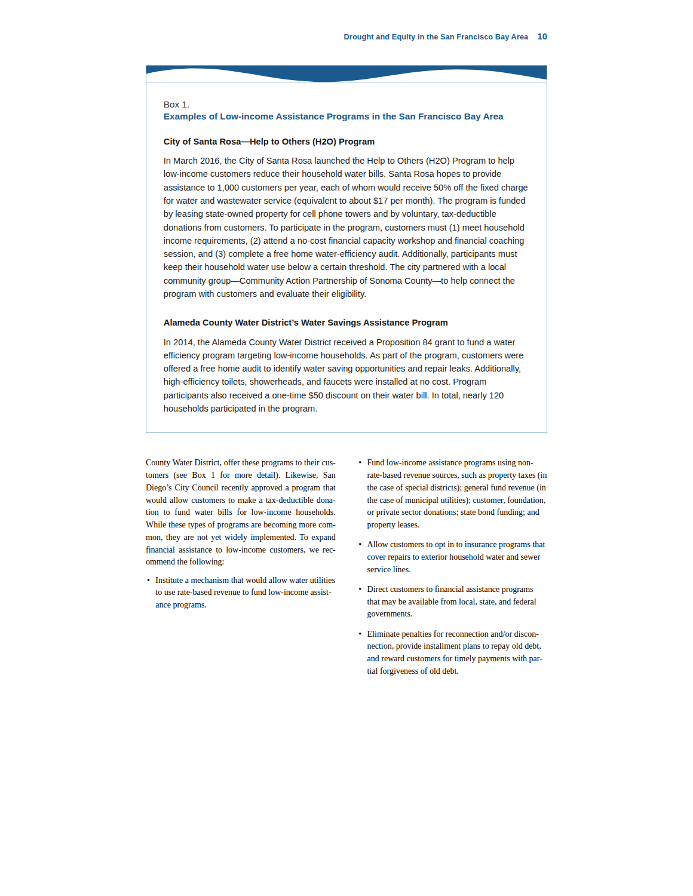Drought and Equity in the San Francisco Bay Area 10
Box 1.
Examples of Low-income Assistance Programs in the San Francisco Bay Area
City of Santa Rosa—Help to Others (H2O) Program
In March 2016, the City of Santa Rosa launched the Help to Others (H2O) Program to help low-income customers reduce their household water bills. Santa Rosa hopes to provide assistance to 1,000 customers per year, each of whom would receive 50% off the fixed charge for water and wastewater service (equivalent to about $17 per month). The program is funded by leasing state-owned property for cell phone towers and by voluntary, tax-deductible donations from customers. To participate in the program, customers must (1) meet household income requirements, (2) attend a no-cost financial capacity workshop and financial coaching session, and (3) complete a free home water-efficiency audit. Additionally, participants must keep their household water use below a certain threshold. The city partnered with a local community group—Community Action Partnership of Sonoma County—to help connect the program with customers and evaluate their eligibility.
Alameda County Water District’s Water Savings Assistance Program
In 2014, the Alameda County Water District received a Proposition 84 grant to fund a water efficiency program targeting low-income households. As part of the program, customers were offered a free home audit to identify water saving opportunities and repair leaks. Additionally, high-efficiency toilets, showerheads, and faucets were installed at no cost. Program participants also received a one-time $50 discount on their water bill. In total, nearly 120 households participated in the program.
County Water District, offer these programs to their customers (see Box 1 for more detail). Likewise, San Diego’s City Council recently approved a program that would allow customers to make a tax-deductible donation to fund water bills for low-income households. While these types of programs are becoming more common, they are not yet widely implemented. To expand financial assistance to low-income customers, we recommend the following:
Institute a mechanism that would allow water utilities to use rate-based revenue to fund low-income assistance programs.
Fund low-income assistance programs using non-rate-based revenue sources, such as property taxes (in the case of special districts); general fund revenue (in the case of municipal utilities); customer, foundation, or private sector donations; state bond funding; and property leases.
Allow customers to opt in to insurance programs that cover repairs to exterior household water and sewer service lines.
Direct customers to financial assistance programs that may be available from local, state, and federal governments.
Eliminate penalties for reconnection and/or disconnection, provide installment plans to repay old debt, and reward customers for timely payments with partial forgiveness of old debt.